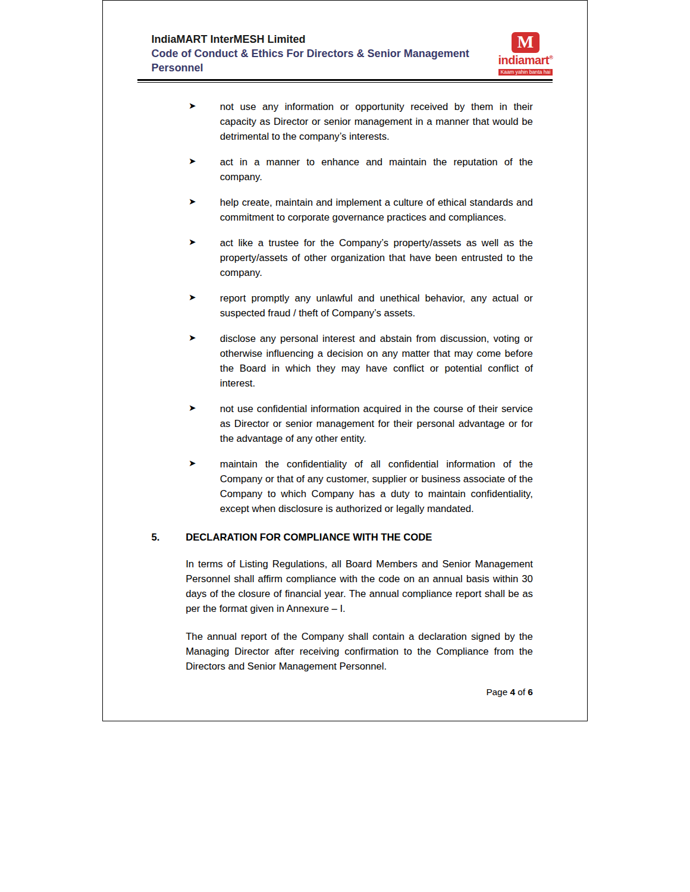IndiaMART InterMESH Limited
Code of Conduct & Ethics For Directors & Senior Management Personnel
M
indiamart®
Kaam yahin banta hai
not use any information or opportunity received by them in their capacity as Director or senior management in a manner that would be detrimental to the company’s interests.
act in a manner to enhance and maintain the reputation of the company.
help create, maintain and implement a culture of ethical standards and commitment to corporate governance practices and compliances.
act like a trustee for the Company’s property/assets as well as the property/assets of other organization that have been entrusted to the company.
report promptly any unlawful and unethical behavior, any actual or suspected fraud / theft of Company’s assets.
disclose any personal interest and abstain from discussion, voting or otherwise influencing a decision on any matter that may come before the Board in which they may have conflict or potential conflict of interest.
not use confidential information acquired in the course of their service as Director or senior management for their personal advantage or for the advantage of any other entity.
maintain the confidentiality of all confidential information of the Company or that of any customer, supplier or business associate of the Company to which Company has a duty to maintain confidentiality, except when disclosure is authorized or legally mandated.
5. DECLARATION FOR COMPLIANCE WITH THE CODE
In terms of Listing Regulations, all Board Members and Senior Management Personnel shall affirm compliance with the code on an annual basis within 30 days of the closure of financial year. The annual compliance report shall be as per the format given in Annexure – I.
The annual report of the Company shall contain a declaration signed by the Managing Director after receiving confirmation to the Compliance from the Directors and Senior Management Personnel.
Page 4 of 6